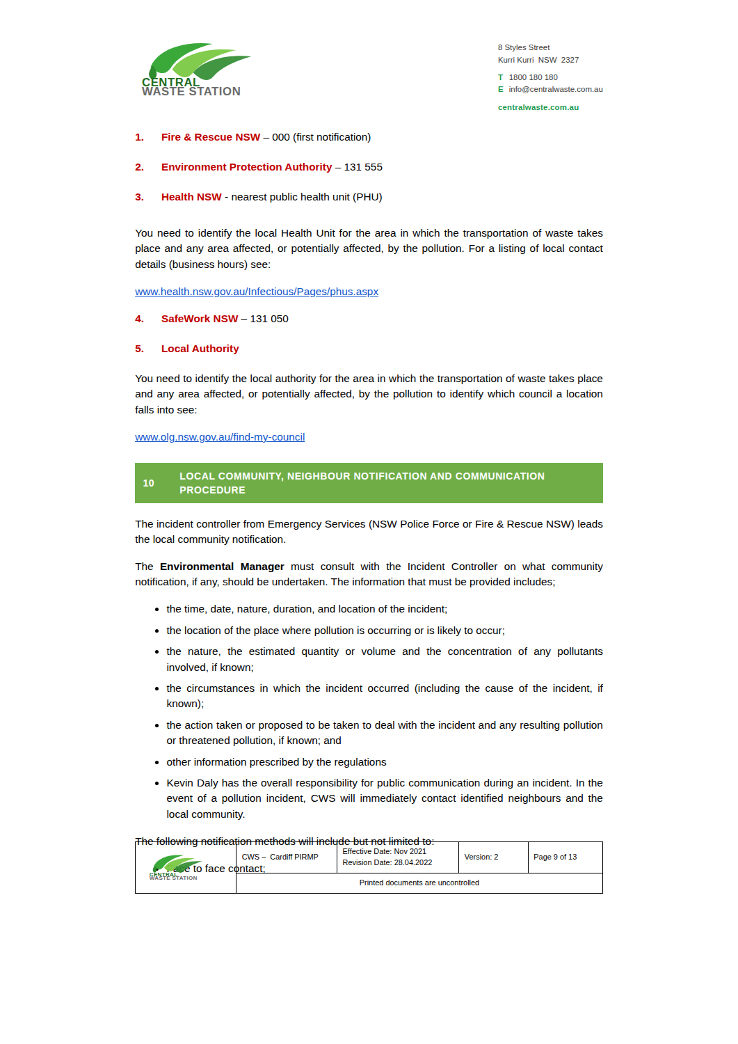CENTRAL WASTE STATION
8 Styles Street
Kurri Kurri NSW 2327
T1800 180 180
Einfo@centralwaste.com.au
centralwaste.com.au
1. Fire & Rescue NSW – 000 (first notification)
2. Environment Protection Authority – 131 555
3. Health NSW - nearest public health unit (PHU)
You need to identify the local Health Unit for the area in which the transportation of waste takes place and any area affected, or potentially affected, by the pollution. For a listing of local contact details (business hours) see:
www.health.nsw.gov.au/Infectious/Pages/phus.aspx
4. SafeWork NSW – 131 050
5. Local Authority
You need to identify the local authority for the area in which the transportation of waste takes place and any area affected, or potentially affected, by the pollution to identify which council a location falls into see:
www.olg.nsw.gov.au/find-my-council
10 Local Community, Neighbour Notification and Communication Procedure
The incident controller from Emergency Services (NSW Police Force or Fire & Rescue NSW) leads the local community notification.
The Environmental Manager must consult with the Incident Controller on what community notification, if any, should be undertaken. The information that must be provided includes;
the time, date, nature, duration, and location of the incident;
the location of the place where pollution is occurring or is likely to occur;
the nature, the estimated quantity or volume and the concentration of any pollutants involved, if known;
the circumstances in which the incident occurred (including the cause of the incident, if known);
the action taken or proposed to be taken to deal with the incident and any resulting pollution or threatened pollution, if known; and
other information prescribed by the regulations
Kevin Daly has the overall responsibility for public communication during an incident. In the event of a pollution incident, CWS will immediately contact identified neighbours and the local community.
The following notification methods will include but not limited to:
Face to face contact;
| CENTRAL WASTE STATION | CWS – Cardiff PIRMP | Effective Date: Nov 2021 Revision Date: 28.04.2022 | Version: 2 | Page 9 of 13 |
| Printed documents are uncontrolled |